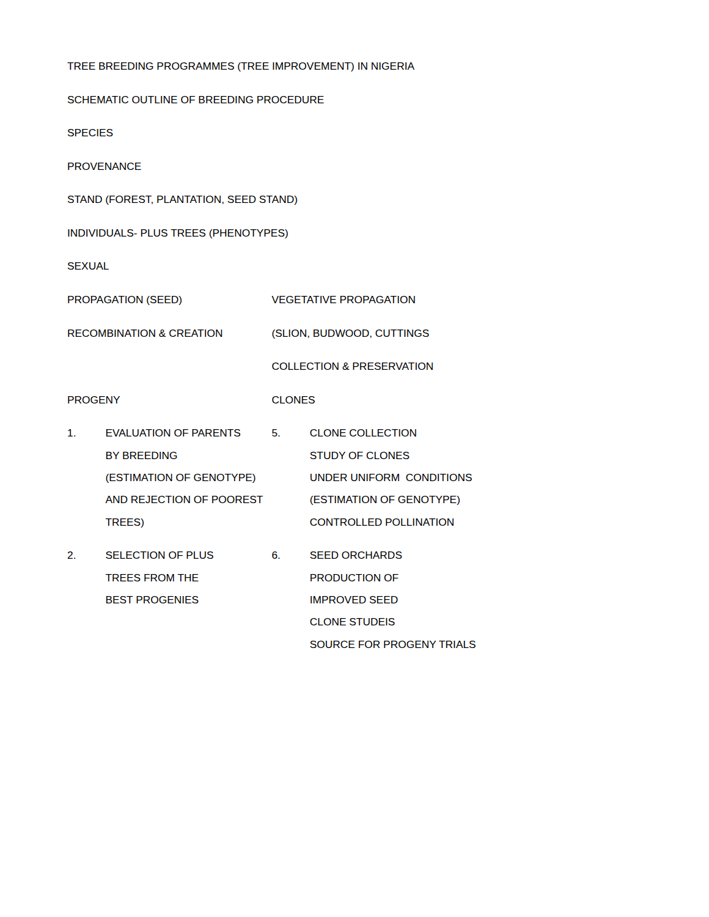TREE BREEDING PROGRAMMES (TREE IMPROVEMENT) IN NIGERIA
SCHEMATIC OUTLINE OF BREEDING PROCEDURE
SPECIES
PROVENANCE
STAND (FOREST, PLANTATION, SEED STAND)
INDIVIDUALS- PLUS TREES (PHENOTYPES)
SEXUAL
PROPAGATION (SEED)
VEGETATIVE PROPAGATION
RECOMBINATION & CREATION
(SLION, BUDWOOD, CUTTINGS
COLLECTION & PRESERVATION
PROGENY
CLONES
1. EVALUATION OF PARENTS BY BREEDING (ESTIMATION OF GENOTYPE) AND REJECTION OF POOREST TREES)
5. CLONE COLLECTION STUDY OF CLONES UNDER UNIFORM CONDITIONS (ESTIMATION OF GENOTYPE) CONTROLLED POLLINATION
2. SELECTION OF PLUS TREES FROM THE BEST PROGENIES
6. SEED ORCHARDS PRODUCTION OF IMPROVED SEED CLONE STUDEIS SOURCE FOR PROGENY TRIALS